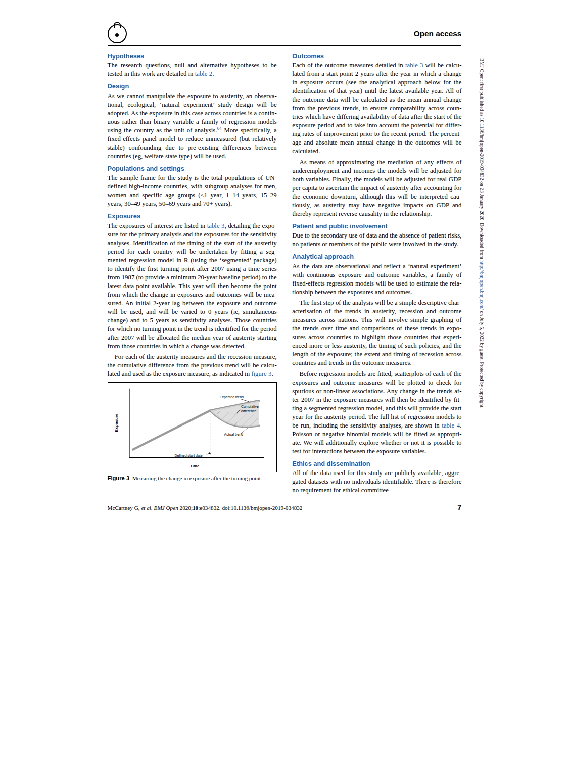BMJ Open: first published as 10.1136/bmjopen-2019-034832 on 23 January 2020. Downloaded from http://bmjopen.bmj.com/ on July 5, 2022 by guest. Protected by copyright.
Open access
Hypotheses
The research questions, null and alternative hypotheses to be tested in this work are detailed in table 2.
Design
As we cannot manipulate the exposure to austerity, an observational, ecological, ‘natural experiment’ study design will be adopted. As the exposure in this case across countries is a continuous rather than binary variable a family of regression models using the country as the unit of analysis.64 More specifically, a fixed-effects panel model to reduce unmeasured (but relatively stable) confounding due to pre-existing differences between countries (eg, welfare state type) will be used.
Populations and settings
The sample frame for the study is the total populations of UN-defined high-income countries, with subgroup analyses for men, women and specific age groups (<1 year, 1–14 years, 15–29 years, 30–49 years, 50–69 years and 70+ years).
Exposures
The exposures of interest are listed in table 3, detailing the exposure for the primary analysis and the exposures for the sensitivity analyses. Identification of the timing of the start of the austerity period for each country will be undertaken by fitting a segmented regression model in R (using the ‘segmented’ package) to identify the first turning point after 2007 using a time series from 1987 (to provide a minimum 20-year baseline period) to the latest data point available. This year will then become the point from which the change in exposures and outcomes will be measured. An initial 2-year lag between the exposure and outcome will be used, and will be varied to 0 years (ie, simultaneous change) and to 5 years as sensitivity analyses. Those countries for which no turning point in the trend is identified for the period after 2007 will be allocated the median year of austerity starting from those countries in which a change was detected.
For each of the austerity measures and the recession measure, the cumulative difference from the previous trend will be calculated and used as the exposure measure, as indicated in figure 3.
Exposure Time Expected trend Cumulative difference Actual trend Defined start date
Figure 3 Measuring the change in exposure after the turning point.
Outcomes
Each of the outcome measures detailed in table 3 will be calculated from a start point 2 years after the year in which a change in exposure occurs (see the analytical approach below for the identification of that year) until the latest available year. All of the outcome data will be calculated as the mean annual change from the previous trends, to ensure comparability across countries which have differing availability of data after the start of the exposure period and to take into account the potential for differing rates of improvement prior to the recent period. The percentage and absolute mean annual change in the outcomes will be calculated.
As means of approximating the mediation of any effects of underemployment and incomes the models will be adjusted for both variables. Finally, the models will be adjusted for real GDP per capita to ascertain the impact of austerity after accounting for the economic downturn, although this will be interpreted cautiously, as austerity may have negative impacts on GDP and thereby represent reverse causality in the relationship.
Patient and public involvement
Due to the secondary use of data and the absence of patient risks, no patients or members of the public were involved in the study.
Analytical approach
As the data are observational and reflect a ‘natural experiment’ with continuous exposure and outcome variables, a family of fixed-effects regression models will be used to estimate the relationship between the exposures and outcomes.
The first step of the analysis will be a simple descriptive characterisation of the trends in austerity, recession and outcome measures across nations. This will involve simple graphing of the trends over time and comparisons of these trends in exposures across countries to highlight those countries that experienced more or less austerity, the timing of such policies, and the length of the exposure; the extent and timing of recession across countries and trends in the outcome measures.
Before regression models are fitted, scatterplots of each of the exposures and outcome measures will be plotted to check for spurious or non-linear associations. Any change in the trends after 2007 in the exposure measures will then be identified by fitting a segmented regression model, and this will provide the start year for the austerity period. The full list of regression models to be run, including the sensitivity analyses, are shown in table 4. Poisson or negative binomial models will be fitted as appropriate. We will additionally explore whether or not it is possible to test for interactions between the exposure variables.
Ethics and dissemination
All of the data used for this study are publicly available, aggregated datasets with no individuals identifiable. There is therefore no requirement for ethical committee
McCartney G, et al. BMJ Open 2020;10:e034832. doi:10.1136/bmjopen-2019-034832
7